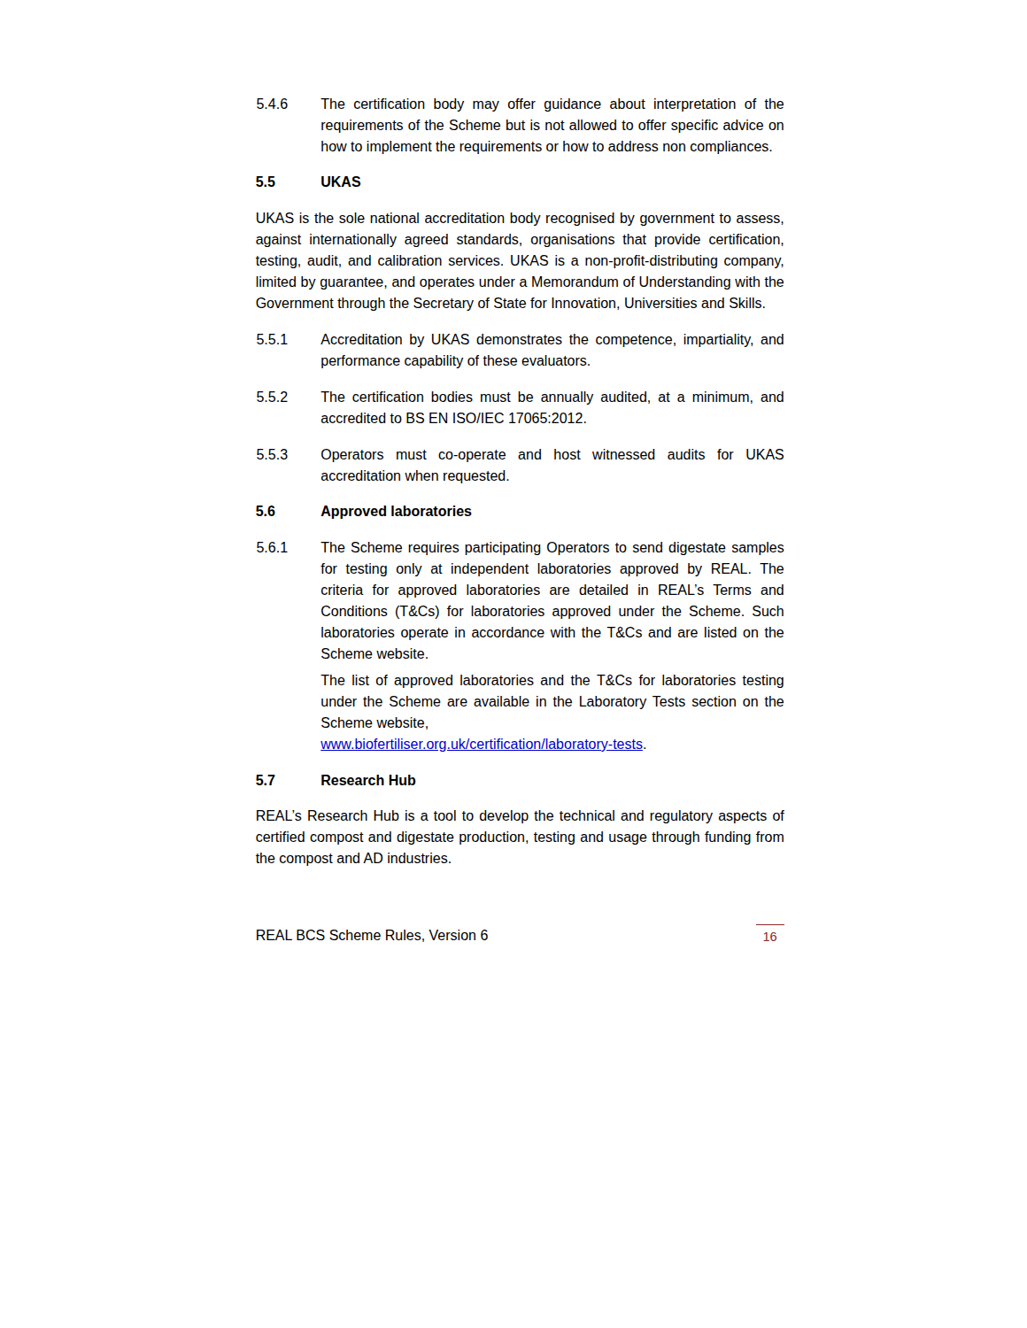5.4.6
The certification body may offer guidance about interpretation of the requirements of the Scheme but is not allowed to offer specific advice on how to implement the requirements or how to address non compliances.
5.5
UKAS
UKAS is the sole national accreditation body recognised by government to assess, against internationally agreed standards, organisations that provide certification, testing, audit, and calibration services. UKAS is a non-profit-distributing company, limited by guarantee, and operates under a Memorandum of Understanding with the Government through the Secretary of State for Innovation, Universities and Skills.
5.5.1
Accreditation by UKAS demonstrates the competence, impartiality, and performance capability of these evaluators.
5.5.2
The certification bodies must be annually audited, at a minimum, and accredited to BS EN ISO/IEC 17065:2012.
5.5.3
Operators must co-operate and host witnessed audits for UKAS accreditation when requested.
5.6
Approved laboratories
5.6.1
The Scheme requires participating Operators to send digestate samples for testing only at independent laboratories approved by REAL. The criteria for approved laboratories are detailed in REAL’s Terms and Conditions (T&Cs) for laboratories approved under the Scheme. Such laboratories operate in accordance with the T&Cs and are listed on the Scheme website.
The list of approved laboratories and the T&Cs for laboratories testing under the Scheme are available in the Laboratory Tests section on the Scheme website,
www.biofertiliser.org.uk/certification/laboratory-tests.
5.7
Research Hub
REAL’s Research Hub is a tool to develop the technical and regulatory aspects of certified compost and digestate production, testing and usage through funding from the compost and AD industries.
REAL BCS Scheme Rules, Version 6
16